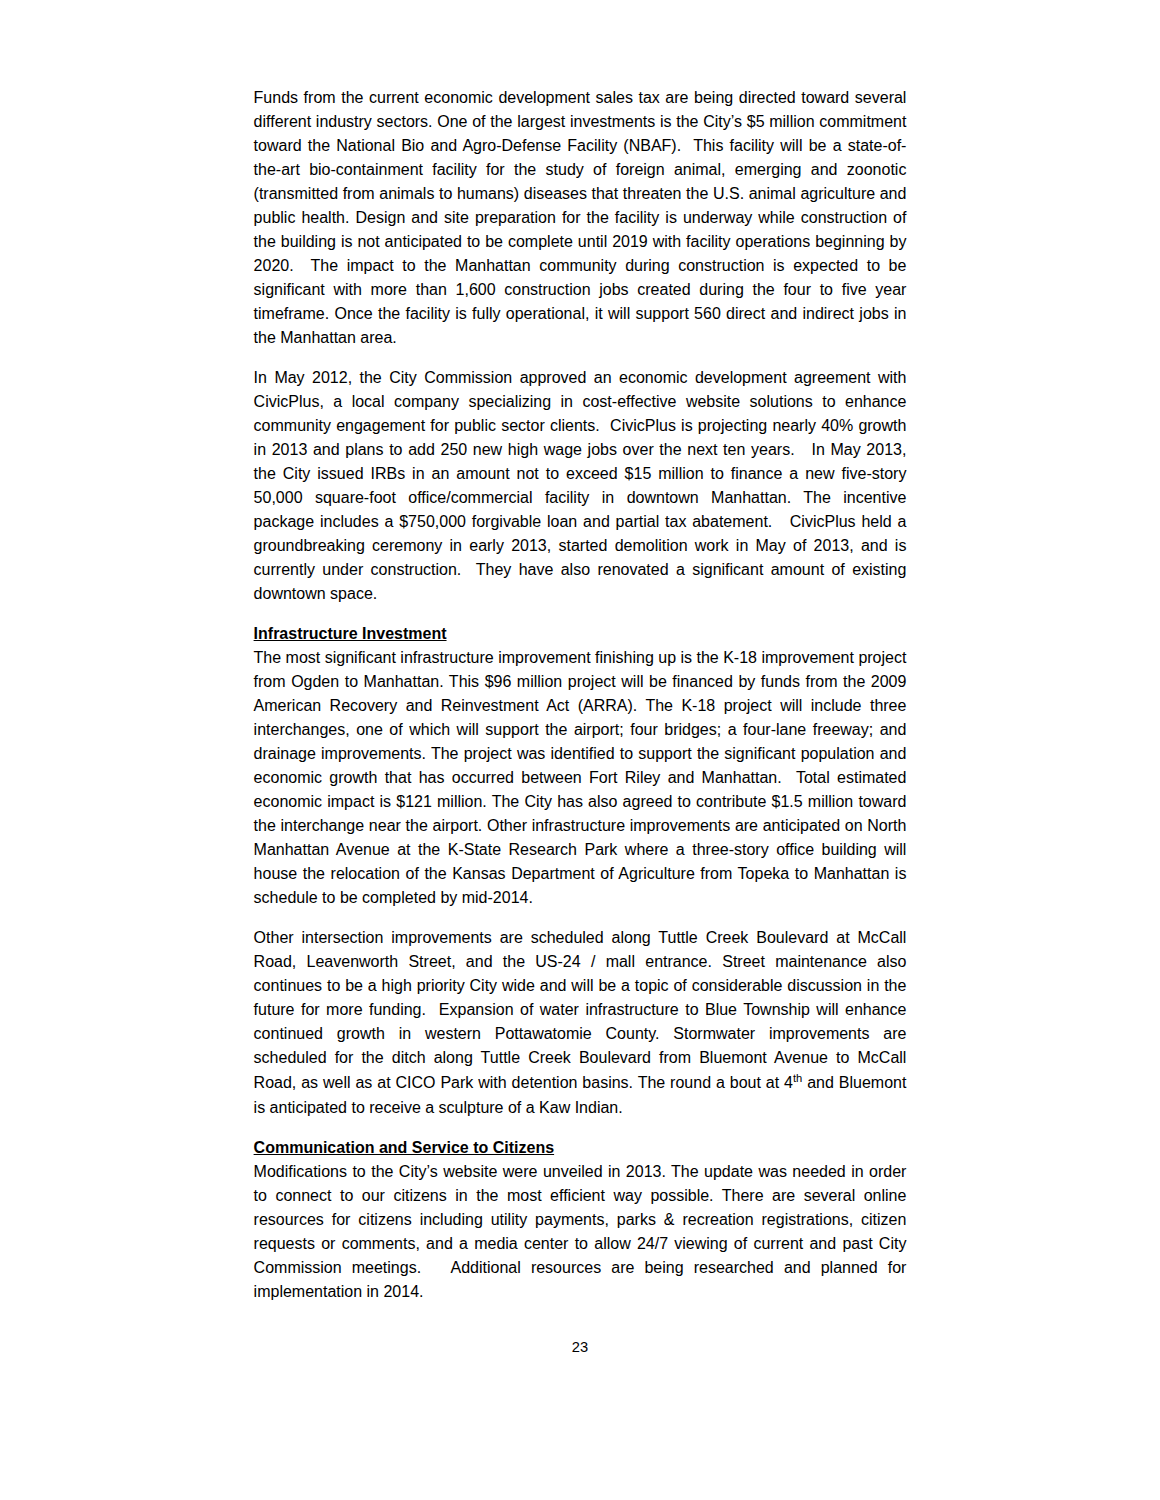Funds from the current economic development sales tax are being directed toward several different industry sectors. One of the largest investments is the City’s $5 million commitment toward the National Bio and Agro-Defense Facility (NBAF). This facility will be a state-of-the-art bio-containment facility for the study of foreign animal, emerging and zoonotic (transmitted from animals to humans) diseases that threaten the U.S. animal agriculture and public health. Design and site preparation for the facility is underway while construction of the building is not anticipated to be complete until 2019 with facility operations beginning by 2020. The impact to the Manhattan community during construction is expected to be significant with more than 1,600 construction jobs created during the four to five year timeframe. Once the facility is fully operational, it will support 560 direct and indirect jobs in the Manhattan area.
In May 2012, the City Commission approved an economic development agreement with CivicPlus, a local company specializing in cost-effective website solutions to enhance community engagement for public sector clients. CivicPlus is projecting nearly 40% growth in 2013 and plans to add 250 new high wage jobs over the next ten years. In May 2013, the City issued IRBs in an amount not to exceed $15 million to finance a new five-story 50,000 square-foot office/commercial facility in downtown Manhattan. The incentive package includes a $750,000 forgivable loan and partial tax abatement. CivicPlus held a groundbreaking ceremony in early 2013, started demolition work in May of 2013, and is currently under construction. They have also renovated a significant amount of existing downtown space.
Infrastructure Investment
The most significant infrastructure improvement finishing up is the K-18 improvement project from Ogden to Manhattan. This $96 million project will be financed by funds from the 2009 American Recovery and Reinvestment Act (ARRA). The K-18 project will include three interchanges, one of which will support the airport; four bridges; a four-lane freeway; and drainage improvements. The project was identified to support the significant population and economic growth that has occurred between Fort Riley and Manhattan. Total estimated economic impact is $121 million. The City has also agreed to contribute $1.5 million toward the interchange near the airport. Other infrastructure improvements are anticipated on North Manhattan Avenue at the K-State Research Park where a three-story office building will house the relocation of the Kansas Department of Agriculture from Topeka to Manhattan is schedule to be completed by mid-2014.
Other intersection improvements are scheduled along Tuttle Creek Boulevard at McCall Road, Leavenworth Street, and the US-24 / mall entrance. Street maintenance also continues to be a high priority City wide and will be a topic of considerable discussion in the future for more funding. Expansion of water infrastructure to Blue Township will enhance continued growth in western Pottawatomie County. Stormwater improvements are scheduled for the ditch along Tuttle Creek Boulevard from Bluemont Avenue to McCall Road, as well as at CICO Park with detention basins. The round a bout at 4th and Bluemont is anticipated to receive a sculpture of a Kaw Indian.
Communication and Service to Citizens
Modifications to the City’s website were unveiled in 2013. The update was needed in order to connect to our citizens in the most efficient way possible. There are several online resources for citizens including utility payments, parks & recreation registrations, citizen requests or comments, and a media center to allow 24/7 viewing of current and past City Commission meetings. Additional resources are being researched and planned for implementation in 2014.
23